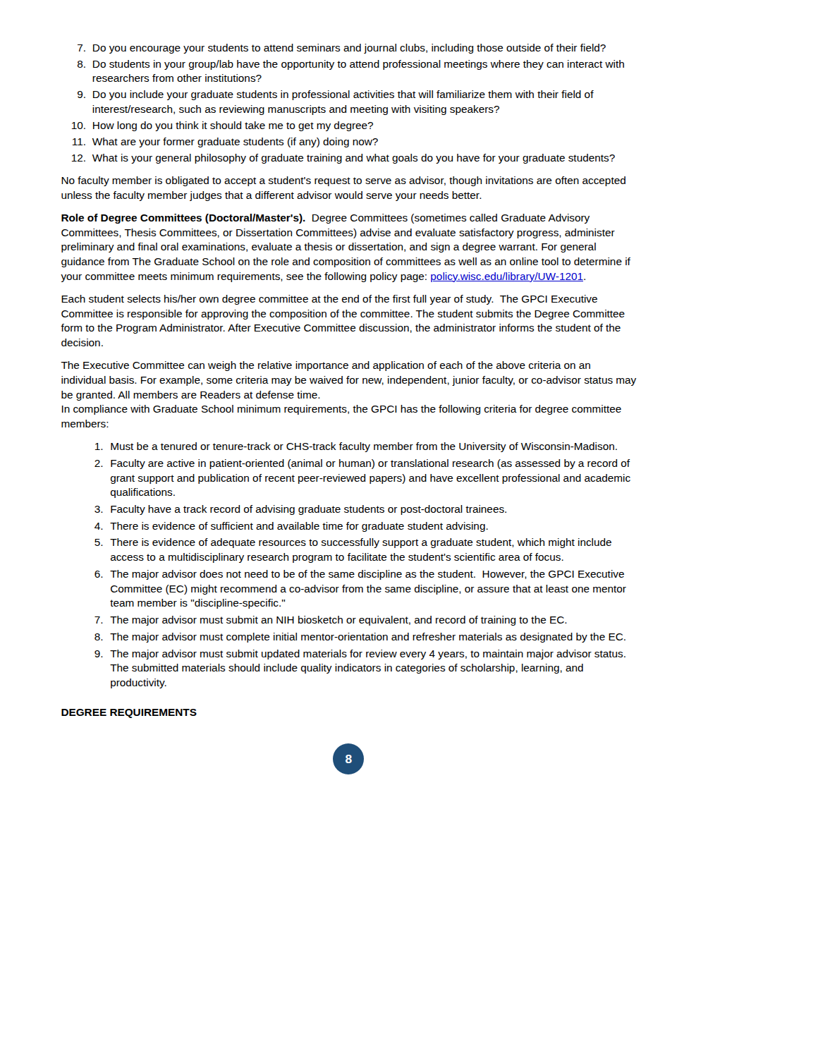Do you encourage your students to attend seminars and journal clubs, including those outside of their field?
Do students in your group/lab have the opportunity to attend professional meetings where they can interact with researchers from other institutions?
Do you include your graduate students in professional activities that will familiarize them with their field of interest/research, such as reviewing manuscripts and meeting with visiting speakers?
How long do you think it should take me to get my degree?
What are your former graduate students (if any) doing now?
What is your general philosophy of graduate training and what goals do you have for your graduate students?
No faculty member is obligated to accept a student's request to serve as advisor, though invitations are often accepted unless the faculty member judges that a different advisor would serve your needs better.
Role of Degree Committees (Doctoral/Master's). Degree Committees (sometimes called Graduate Advisory Committees, Thesis Committees, or Dissertation Committees) advise and evaluate satisfactory progress, administer preliminary and final oral examinations, evaluate a thesis or dissertation, and sign a degree warrant. For general guidance from The Graduate School on the role and composition of committees as well as an online tool to determine if your committee meets minimum requirements, see the following policy page: policy.wisc.edu/library/UW-1201.
Each student selects his/her own degree committee at the end of the first full year of study. The GPCI Executive Committee is responsible for approving the composition of the committee. The student submits the Degree Committee form to the Program Administrator. After Executive Committee discussion, the administrator informs the student of the decision.
The Executive Committee can weigh the relative importance and application of each of the above criteria on an individual basis. For example, some criteria may be waived for new, independent, junior faculty, or co-advisor status may be granted. All members are Readers at defense time.
In compliance with Graduate School minimum requirements, the GPCI has the following criteria for degree committee members:
Must be a tenured or tenure-track or CHS-track faculty member from the University of Wisconsin-Madison.
Faculty are active in patient-oriented (animal or human) or translational research (as assessed by a record of grant support and publication of recent peer-reviewed papers) and have excellent professional and academic qualifications.
Faculty have a track record of advising graduate students or post-doctoral trainees.
There is evidence of sufficient and available time for graduate student advising.
There is evidence of adequate resources to successfully support a graduate student, which might include access to a multidisciplinary research program to facilitate the student's scientific area of focus.
The major advisor does not need to be of the same discipline as the student. However, the GPCI Executive Committee (EC) might recommend a co-advisor from the same discipline, or assure that at least one mentor team member is "discipline-specific."
The major advisor must submit an NIH biosketch or equivalent, and record of training to the EC.
The major advisor must complete initial mentor-orientation and refresher materials as designated by the EC.
The major advisor must submit updated materials for review every 4 years, to maintain major advisor status. The submitted materials should include quality indicators in categories of scholarship, learning, and productivity.
DEGREE REQUIREMENTS
8